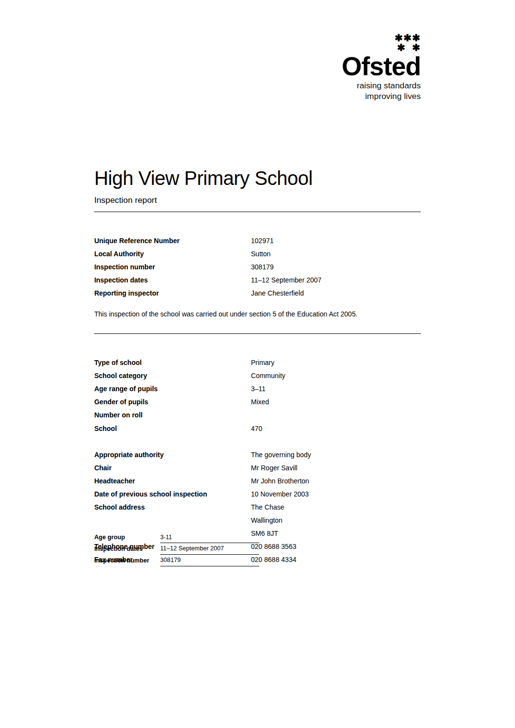✱✱✱
✱ ✱
Ofsted
raising standards
improving lives
High View Primary School
Inspection report
| Unique Reference Number | 102971 |
| Local Authority | Sutton |
| Inspection number | 308179 |
| Inspection dates | 11–12 September 2007 |
| Reporting inspector | Jane Chesterfield |
This inspection of the school was carried out under section 5 of the Education Act 2005.
| Type of school | Primary |
| School category | Community |
| Age range of pupils | 3–11 |
| Gender of pupils | Mixed |
| Number on roll | |
| School | 470 |
| Appropriate authority | The governing body |
| Chair | Mr Roger Savill |
| Headteacher | Mr John Brotherton |
| Date of previous school inspection | 10 November 2003 |
| School address | The Chase |
| | Wallington |
| | SM6 8JT |
| Telephone number | 020 8688 3563 |
| Fax number | 020 8688 4334 |
| Age group | 3-11 |
| Inspection dates | 11–12 September 2007 |
| Inspection number | 308179 |